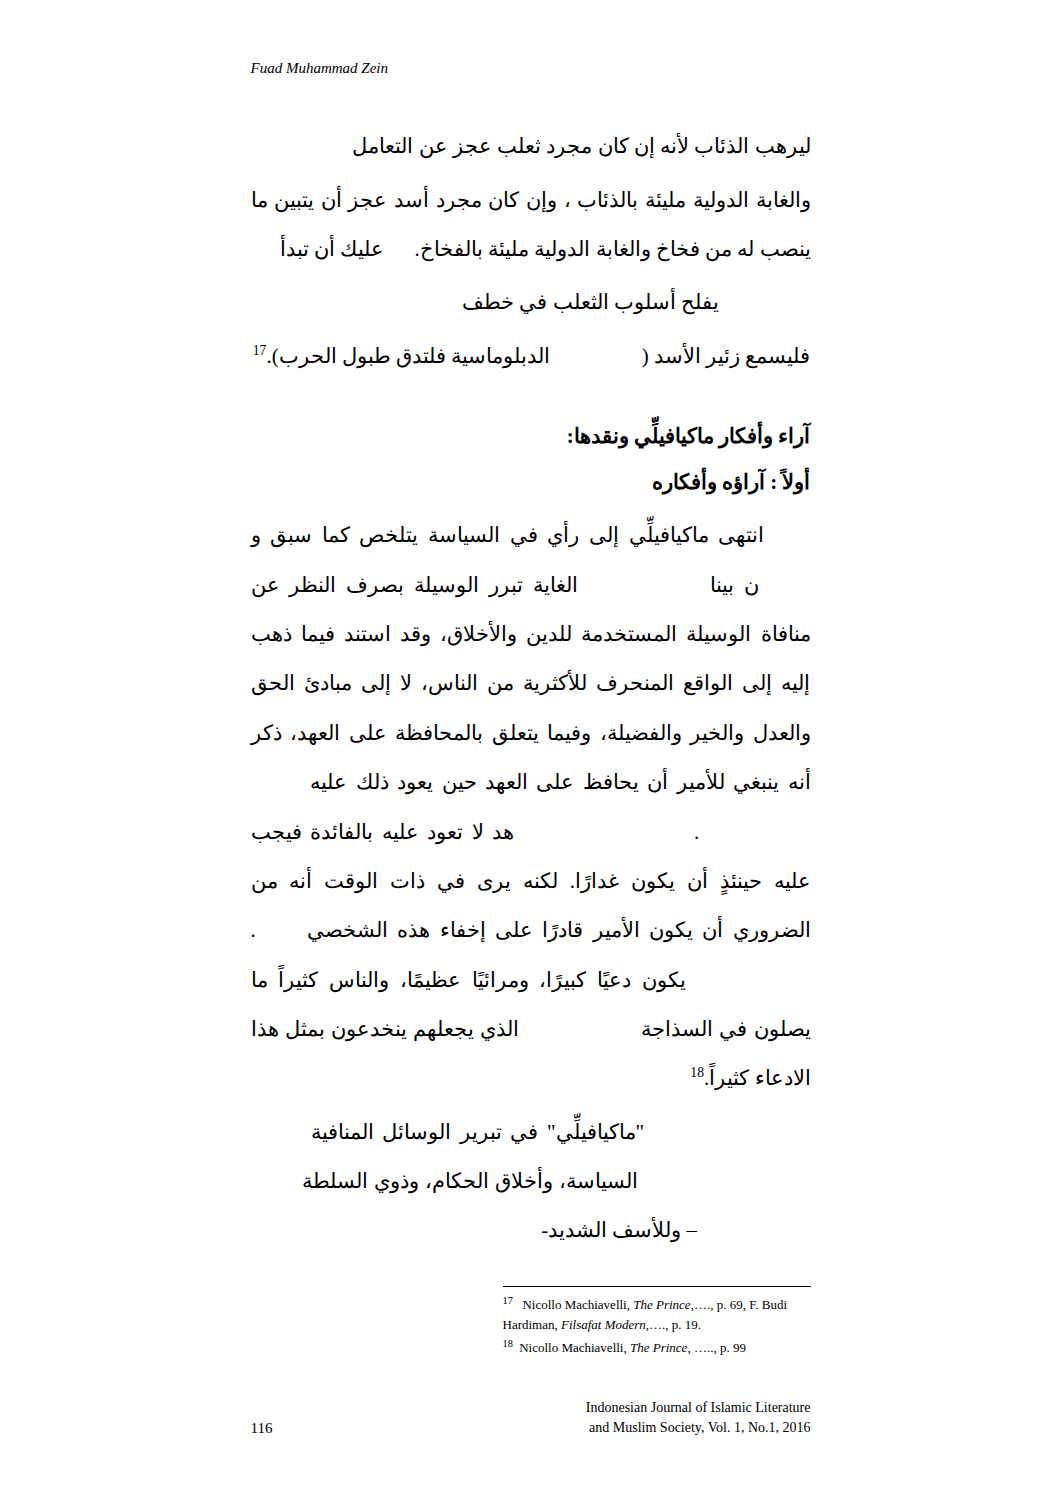Fuad Muhammad Zein
ليرهب الذئاب لأنه إن كان مجرد ثعلب عجز عن التعامل
والغابة الدولية مليئة بالذئاب ، وإن كان مجرد أسد عجز أن يتبين ما ينصب له من فخاخ والغابة الدولية مليئة بالفخاخ. عليك أن تبدأ
يفلح أسلوب الثعلب في خطف
فليسمع زئير الأسد ( الدبلوماسية فلتدق طبول الحرب).17
آراء وأفكار ماكيافيلِّي ونقدها:
أولاً : آراؤه وأفكاره
انتهى ماكيافيلِّي إلى رأي في السياسة يتلخص كما سبق و ن بينا الغاية تبرر الوسيلة بصرف النظر عن منافاة الوسيلة المستخدمة للدين والأخلاق، وقد استند فيما ذهب إليه إلى الواقع المنحرف للأكثرية من الناس، لا إلى مبادئ الحق والعدل والخير والفضيلة، وفيما يتعلق بالمحافظة على العهد، ذكر أنه ينبغي للأمير أن يحافظ على العهد حين يعود ذلك عليه . هد لا تعود عليه بالفائدة فيجب عليه حينئذٍ أن يكون غدارًا. لكنه يرى في ذات الوقت أنه من الضروري أن يكون الأمير قادرًا على إخفاء هذه الشخصي . يكون دعيًا كبيرًا، ومرائيًا عظيمًا، والناس كثيراً ما يصلون في السذاجة الذي يجعلهم ينخدعون بمثل هذا الادعاء كثيراً.18
"ماكيافيلِّي" في تبرير الوسائل المنافية السياسة، وأخلاق الحكام، وذوي السلطة – وللأسف الشديد-
17 Nicollo Machiavelli, The Prince,…., p. 69, F. Budi Hardiman, Filsafat Modern,…., p. 19.
18 Nicollo Machiavelli, The Prince, ….., p. 99
116
Indonesian Journal of Islamic Literature
and Muslim Society, Vol. 1, No.1, 2016